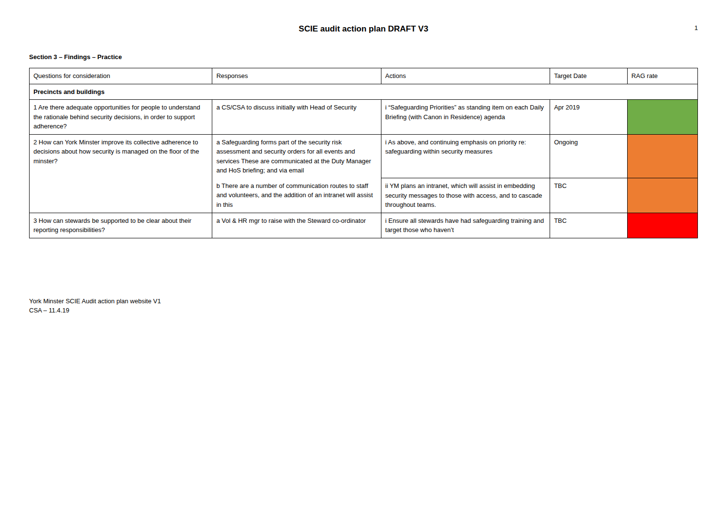1
SCIE audit action plan DRAFT V3
Section 3 – Findings – Practice
| Questions for consideration | Responses | Actions | Target Date | RAG rate |
| --- | --- | --- | --- | --- |
| Precincts and buildings |
| 1 Are there adequate opportunities for people to understand the rationale behind security decisions, in order to support adherence? | a CS/CSA to discuss initially with Head of Security | i “Safeguarding Priorities” as standing item on each Daily Briefing (with Canon in Residence) agenda | Apr 2019 | |
| 2 How can York Minster improve its collective adherence to decisions about how security is managed on the floor of the minster? | a Safeguarding forms part of the security risk assessment and security orders for all events and services These are communicated at the Duty Manager and HoS briefing; and via email | i As above, and continuing emphasis on priority re: safeguarding within security measures | Ongoing | |
| b There are a number of communication routes to staff and volunteers, and the addition of an intranet will assist in this | ii YM plans an intranet, which will assist in embedding security messages to those with access, and to cascade throughout teams. | TBC | |
| 3 How can stewards be supported to be clear about their reporting responsibilities? | a Vol & HR mgr to raise with the Steward co-ordinator | i Ensure all stewards have had safeguarding training and target those who haven’t | TBC | |
York Minster SCIE Audit action plan website V1
CSA – 11.4.19